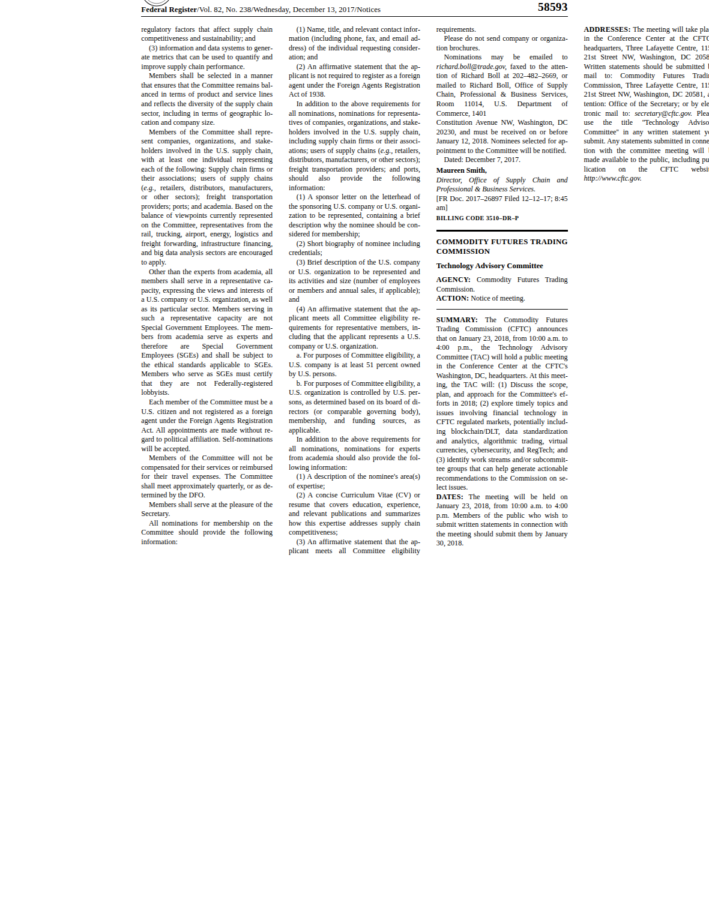Federal Register/Vol. 82, No. 238/Wednesday, December 13, 2017/Notices
58593
AUTHENTICATED U.S. GOVERNMENT INFORMATION GPO
regulatory factors that affect supply chain competitiveness and sustainability; and
(3) information and data systems to generate metrics that can be used to quantify and improve supply chain performance.
Members shall be selected in a manner that ensures that the Committee remains balanced in terms of product and service lines and reflects the diversity of the supply chain sector, including in terms of geographic location and company size.
Members of the Committee shall represent companies, organizations, and stakeholders involved in the U.S. supply chain, with at least one individual representing each of the following: Supply chain firms or their associations; users of supply chains (e.g., retailers, distributors, manufacturers, or other sectors); freight transportation providers; ports; and academia. Based on the balance of viewpoints currently represented on the Committee, representatives from the rail, trucking, airport, energy, logistics and freight forwarding, infrastructure financing, and big data analysis sectors are encouraged to apply.
Other than the experts from academia, all members shall serve in a representative capacity, expressing the views and interests of a U.S. company or U.S. organization, as well as its particular sector. Members serving in such a representative capacity are not Special Government Employees. The members from academia serve as experts and therefore are Special Government Employees (SGEs) and shall be subject to the ethical standards applicable to SGEs. Members who serve as SGEs must certify that they are not Federally-registered lobbyists.
Each member of the Committee must be a U.S. citizen and not registered as a foreign agent under the Foreign Agents Registration Act. All appointments are made without regard to political affiliation. Self-nominations will be accepted.
Members of the Committee will not be compensated for their services or reimbursed for their travel expenses. The Committee shall meet approximately quarterly, or as determined by the DFO.
Members shall serve at the pleasure of the Secretary.
All nominations for membership on the Committee should provide the following information:
(1) Name, title, and relevant contact information (including phone, fax, and email address) of the individual requesting consideration; and
(2) An affirmative statement that the applicant is not required to register as a foreign agent under the Foreign Agents Registration Act of 1938.
In addition to the above requirements for all nominations, nominations for representatives of companies, organizations, and stakeholders involved in the U.S. supply chain, including supply chain firms or their associations; users of supply chains (e.g., retailers, distributors, manufacturers, or other sectors); freight transportation providers; and ports, should also provide the following information:
(1) A sponsor letter on the letterhead of the sponsoring U.S. company or U.S. organization to be represented, containing a brief description why the nominee should be considered for membership;
(2) Short biography of nominee including credentials;
(3) Brief description of the U.S. company or U.S. organization to be represented and its activities and size (number of employees or members and annual sales, if applicable); and
(4) An affirmative statement that the applicant meets all Committee eligibility requirements for representative members, including that the applicant represents a U.S. company or U.S. organization.
a. For purposes of Committee eligibility, a U.S. company is at least 51 percent owned by U.S. persons.
b. For purposes of Committee eligibility, a U.S. organization is controlled by U.S. persons, as determined based on its board of directors (or comparable governing body), membership, and funding sources, as applicable.
In addition to the above requirements for all nominations, nominations for experts from academia should also provide the following information:
(1) A description of the nominee's area(s) of expertise;
(2) A concise Curriculum Vitae (CV) or resume that covers education, experience, and relevant publications and summarizes how this expertise addresses supply chain competitiveness;
(3) An affirmative statement that the applicant meets all Committee eligibility requirements.
Please do not send company or organization brochures.
Nominations may be emailed to richard.boll@trade.gov, faxed to the attention of Richard Boll at 202–482–2669, or mailed to Richard Boll, Office of Supply Chain, Professional & Business Services, Room 11014, U.S. Department of Commerce, 1401
Constitution Avenue NW, Washington, DC 20230, and must be received on or before January 12, 2018. Nominees selected for appointment to the Committee will be notified.
Dated: December 7, 2017.
Maureen Smith,
Director, Office of Supply Chain and Professional & Business Services.
[FR Doc. 2017–26897 Filed 12–12–17; 8:45 am]
BILLING CODE 3510–DR–P
COMMODITY FUTURES TRADING COMMISSION
Technology Advisory Committee
AGENCY: Commodity Futures Trading Commission.
ACTION: Notice of meeting.
SUMMARY: The Commodity Futures Trading Commission (CFTC) announces that on January 23, 2018, from 10:00 a.m. to 4:00 p.m., the Technology Advisory Committee (TAC) will hold a public meeting in the Conference Center at the CFTC's Washington, DC, headquarters. At this meeting, the TAC will: (1) Discuss the scope, plan, and approach for the Committee's efforts in 2018; (2) explore timely topics and issues involving financial technology in CFTC regulated markets, potentially including blockchain/DLT, data standardization and analytics, algorithmic trading, virtual currencies, cybersecurity, and RegTech; and (3) identify work streams and/or subcommittee groups that can help generate actionable recommendations to the Commission on select issues.
DATES: The meeting will be held on January 23, 2018, from 10:00 a.m. to 4:00 p.m. Members of the public who wish to submit written statements in connection with the meeting should submit them by January 30, 2018.
ADDRESSES: The meeting will take place in the Conference Center at the CFTC's headquarters, Three Lafayette Centre, 1155 21st Street NW, Washington, DC 20581. Written statements should be submitted by mail to: Commodity Futures Trading Commission, Three Lafayette Centre, 1155 21st Street NW, Washington, DC 20581, attention: Office of the Secretary; or by electronic mail to: secretary@cftc.gov. Please use the title ''Technology Advisory Committee'' in any written statement you submit. Any statements submitted in connection with the committee meeting will be made available to the public, including publication on the CFTC website, http://www.cftc.gov.